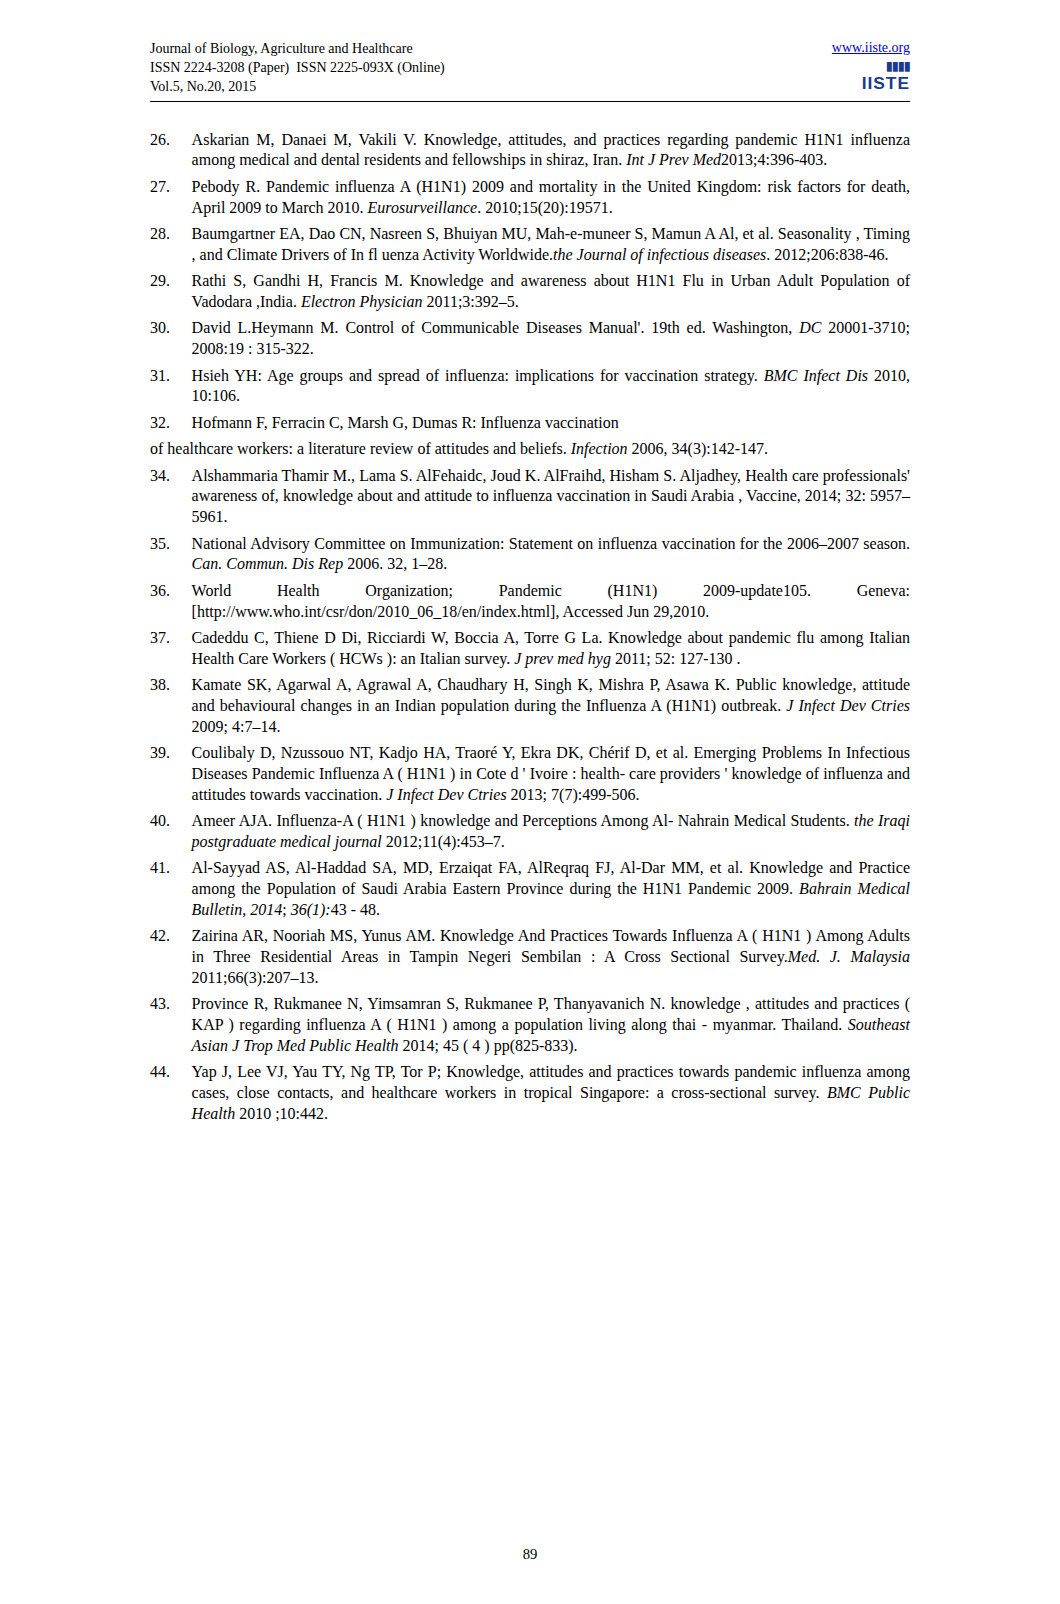Journal of Biology, Agriculture and Healthcare
ISSN 2224-3208 (Paper) ISSN 2225-093X (Online)
Vol.5, No.20, 2015
www.iiste.org
▮▮▮▮ IISTE
Askarian M, Danaei M, Vakili V. Knowledge, attitudes, and practices regarding pandemic H1N1 influenza among medical and dental residents and fellowships in shiraz, Iran. Int J Prev Med2013;4:396-403.
Pebody R. Pandemic influenza A (H1N1) 2009 and mortality in the United Kingdom: risk factors for death, April 2009 to March 2010. Eurosurveillance. 2010;15(20):19571.
Baumgartner EA, Dao CN, Nasreen S, Bhuiyan MU, Mah-e-muneer S, Mamun A Al, et al. Seasonality , Timing , and Climate Drivers of In fl uenza Activity Worldwide.the Journal of infectious diseases. 2012;206:838-46.
Rathi S, Gandhi H, Francis M. Knowledge and awareness about H1N1 Flu in Urban Adult Population of Vadodara ,India. Electron Physician 2011;3:392–5.
David L.Heymann M. Control of Communicable Diseases Manual'. 19th ed. Washington, DC 20001-3710; 2008:19 : 315-322.
Hsieh YH: Age groups and spread of influenza: implications for vaccination strategy. BMC Infect Dis 2010, 10:106.
Hofmann F, Ferracin C, Marsh G, Dumas R: Influenza vaccination
of healthcare workers: a literature review of attitudes and beliefs. Infection 2006, 34(3):142-147.
Alshammaria Thamir M., Lama S. AlFehaidc, Joud K. AlFraihd, Hisham S. Aljadhey, Health care professionals' awareness of, knowledge about and attitude to influenza vaccination in Saudi Arabia , Vaccine, 2014; 32: 5957–5961.
National Advisory Committee on Immunization: Statement on influenza vaccination for the 2006–2007 season. Can. Commun. Dis Rep 2006. 32, 1–28.
World Health Organization; Pandemic (H1N1) 2009-update105. Geneva: [http://www.who.int/csr/don/2010_06_18/en/index.html], Accessed Jun 29,2010.
Cadeddu C, Thiene D Di, Ricciardi W, Boccia A, Torre G La. Knowledge about pandemic flu among Italian Health Care Workers ( HCWs ): an Italian survey. J prev med hyg 2011; 52: 127-130 .
Kamate SK, Agarwal A, Agrawal A, Chaudhary H, Singh K, Mishra P, Asawa K. Public knowledge, attitude and behavioural changes in an Indian population during the Influenza A (H1N1) outbreak. J Infect Dev Ctries 2009; 4:7–14.
Coulibaly D, Nzussouo NT, Kadjo HA, Traoré Y, Ekra DK, Chérif D, et al. Emerging Problems In Infectious Diseases Pandemic Influenza A ( H1N1 ) in Cote d ' Ivoire : health- care providers ' knowledge of influenza and attitudes towards vaccination. J Infect Dev Ctries 2013; 7(7):499-506.
Ameer AJA. Influenza-A ( H1N1 ) knowledge and Perceptions Among Al- Nahrain Medical Students. the Iraqi postgraduate medical journal 2012;11(4):453–7.
Al-Sayyad AS, Al-Haddad SA, MD, Erzaiqat FA, AlReqraq FJ, Al-Dar MM, et al. Knowledge and Practice among the Population of Saudi Arabia Eastern Province during the H1N1 Pandemic 2009. Bahrain Medical Bulletin, 2014; 36(1): 43 - 48.
Zairina AR, Nooriah MS, Yunus AM. Knowledge And Practices Towards Influenza A ( H1N1 ) Among Adults in Three Residential Areas in Tampin Negeri Sembilan : A Cross Sectional Survey.Med. J. Malaysia 2011;66(3):207–13.
Province R, Rukmanee N, Yimsamran S, Rukmanee P, Thanyavanich N. knowledge , attitudes and practices ( KAP ) regarding influenza A ( H1N1 ) among a population living along thai - myanmar. Thailand. Southeast Asian J Trop Med Public Health 2014; 45 ( 4 ) pp(825-833).
Yap J, Lee VJ, Yau TY, Ng TP, Tor P; Knowledge, attitudes and practices towards pandemic influenza among cases, close contacts, and healthcare workers in tropical Singapore: a cross-sectional survey. BMC Public Health 2010 ;10:442.
89